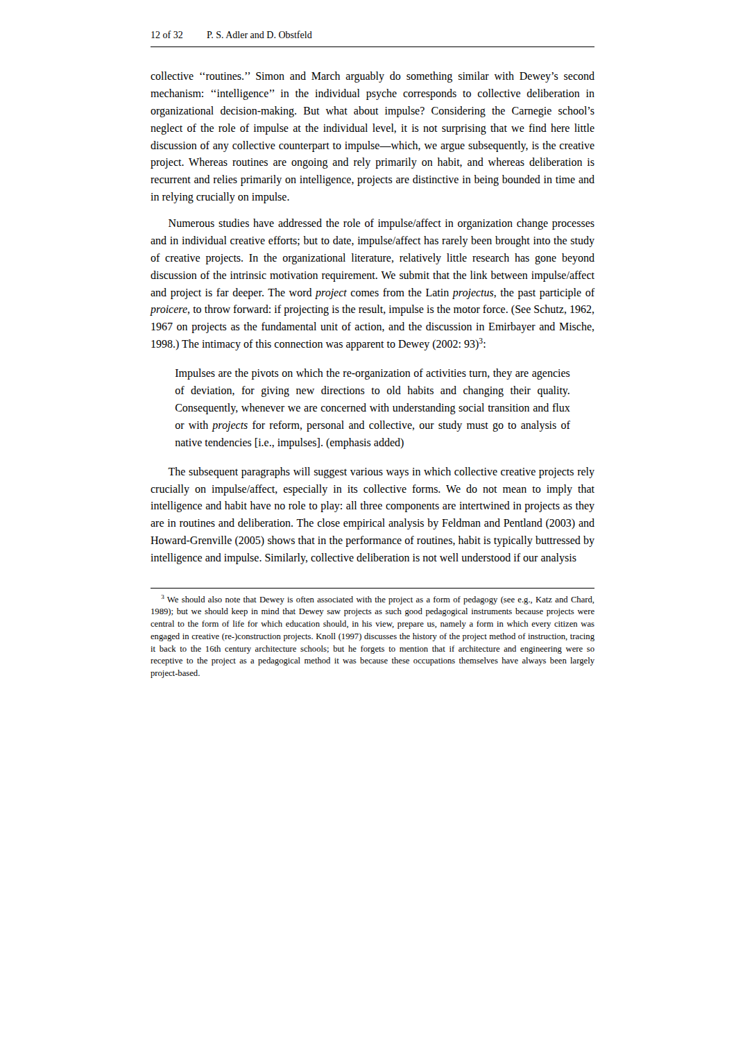12 of 32 P. S. Adler and D. Obstfeld
collective ‘‘routines.’’ Simon and March arguably do something similar with Dewey’s second mechanism: ‘‘intelligence’’ in the individual psyche corresponds to collective deliberation in organizational decision-making. But what about impulse? Considering the Carnegie school’s neglect of the role of impulse at the individual level, it is not surprising that we find here little discussion of any collective counterpart to impulse—which, we argue subsequently, is the creative project. Whereas routines are ongoing and rely primarily on habit, and whereas deliberation is recurrent and relies primarily on intelligence, projects are distinctive in being bounded in time and in relying crucially on impulse.
Numerous studies have addressed the role of impulse/affect in organization change processes and in individual creative efforts; but to date, impulse/affect has rarely been brought into the study of creative projects. In the organizational literature, relatively little research has gone beyond discussion of the intrinsic motivation requirement. We submit that the link between impulse/affect and project is far deeper. The word project comes from the Latin projectus, the past participle of proicere, to throw forward: if projecting is the result, impulse is the motor force. (See Schutz, 1962, 1967 on projects as the fundamental unit of action, and the discussion in Emirbayer and Mische, 1998.) The intimacy of this connection was apparent to Dewey (2002: 93)3:
Impulses are the pivots on which the re-organization of activities turn, they are agencies of deviation, for giving new directions to old habits and changing their quality. Consequently, whenever we are concerned with understanding social transition and flux or with projects for reform, personal and collective, our study must go to analysis of native tendencies [i.e., impulses]. (emphasis added)
The subsequent paragraphs will suggest various ways in which collective creative projects rely crucially on impulse/affect, especially in its collective forms. We do not mean to imply that intelligence and habit have no role to play: all three components are intertwined in projects as they are in routines and deliberation. The close empirical analysis by Feldman and Pentland (2003) and Howard-Grenville (2005) shows that in the performance of routines, habit is typically buttressed by intelligence and impulse. Similarly, collective deliberation is not well understood if our analysis
3 We should also note that Dewey is often associated with the project as a form of pedagogy (see e.g., Katz and Chard, 1989); but we should keep in mind that Dewey saw projects as such good pedagogical instruments because projects were central to the form of life for which education should, in his view, prepare us, namely a form in which every citizen was engaged in creative (re-)construction projects. Knoll (1997) discusses the history of the project method of instruction, tracing it back to the 16th century architecture schools; but he forgets to mention that if architecture and engineering were so receptive to the project as a pedagogical method it was because these occupations themselves have always been largely project-based.